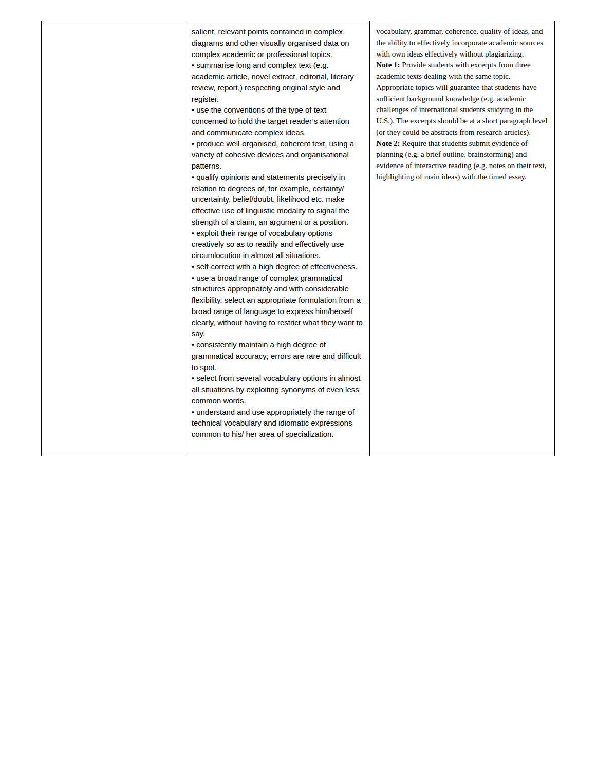| | salient, relevant points contained in complex diagrams and other visually organised data on complex academic or professional topics. summarise long and complex text (e.g. academic article, novel extract, editorial, literary review, report,) respecting original style and register. use the conventions of the type of text concerned to hold the target reader’s attention and communicate complex ideas. produce well-organised, coherent text, using a variety of cohesive devices and organisational patterns. qualify opinions and statements precisely in relation to degrees of, for example, certainty/ uncertainty, belief/doubt, likelihood etc. make effective use of linguistic modality to signal the strength of a claim, an argument or a position. exploit their range of vocabulary options creatively so as to readily and effectively use circumlocution in almost all situations. self-correct with a high degree of effectiveness. use a broad range of complex grammatical structures appropriately and with considerable flexibility. select an appropriate formulation from a broad range of language to express him/herself clearly, without having to restrict what they want to say. consistently maintain a high degree of grammatical accuracy; errors are rare and difficult to spot. select from several vocabulary options in almost all situations by exploiting synonyms of even less common words. understand and use appropriately the range of technical vocabulary and idiomatic expressions common to his/ her area of specialization. | vocabulary, grammar, coherence, quality of ideas, and the ability to effectively incorporate academic sources with own ideas effectively without plagiarizing. Note 1: Provide students with excerpts from three academic texts dealing with the same topic. Appropriate topics will guarantee that students have sufficient background knowledge (e.g. academic challenges of international students studying in the U.S.). The excerpts should be at a short paragraph level (or they could be abstracts from research articles). Note 2: Require that students submit evidence of planning (e.g. a brief outline, brainstorming) and evidence of interactive reading (e.g. notes on their text, highlighting of main ideas) with the timed essay. |